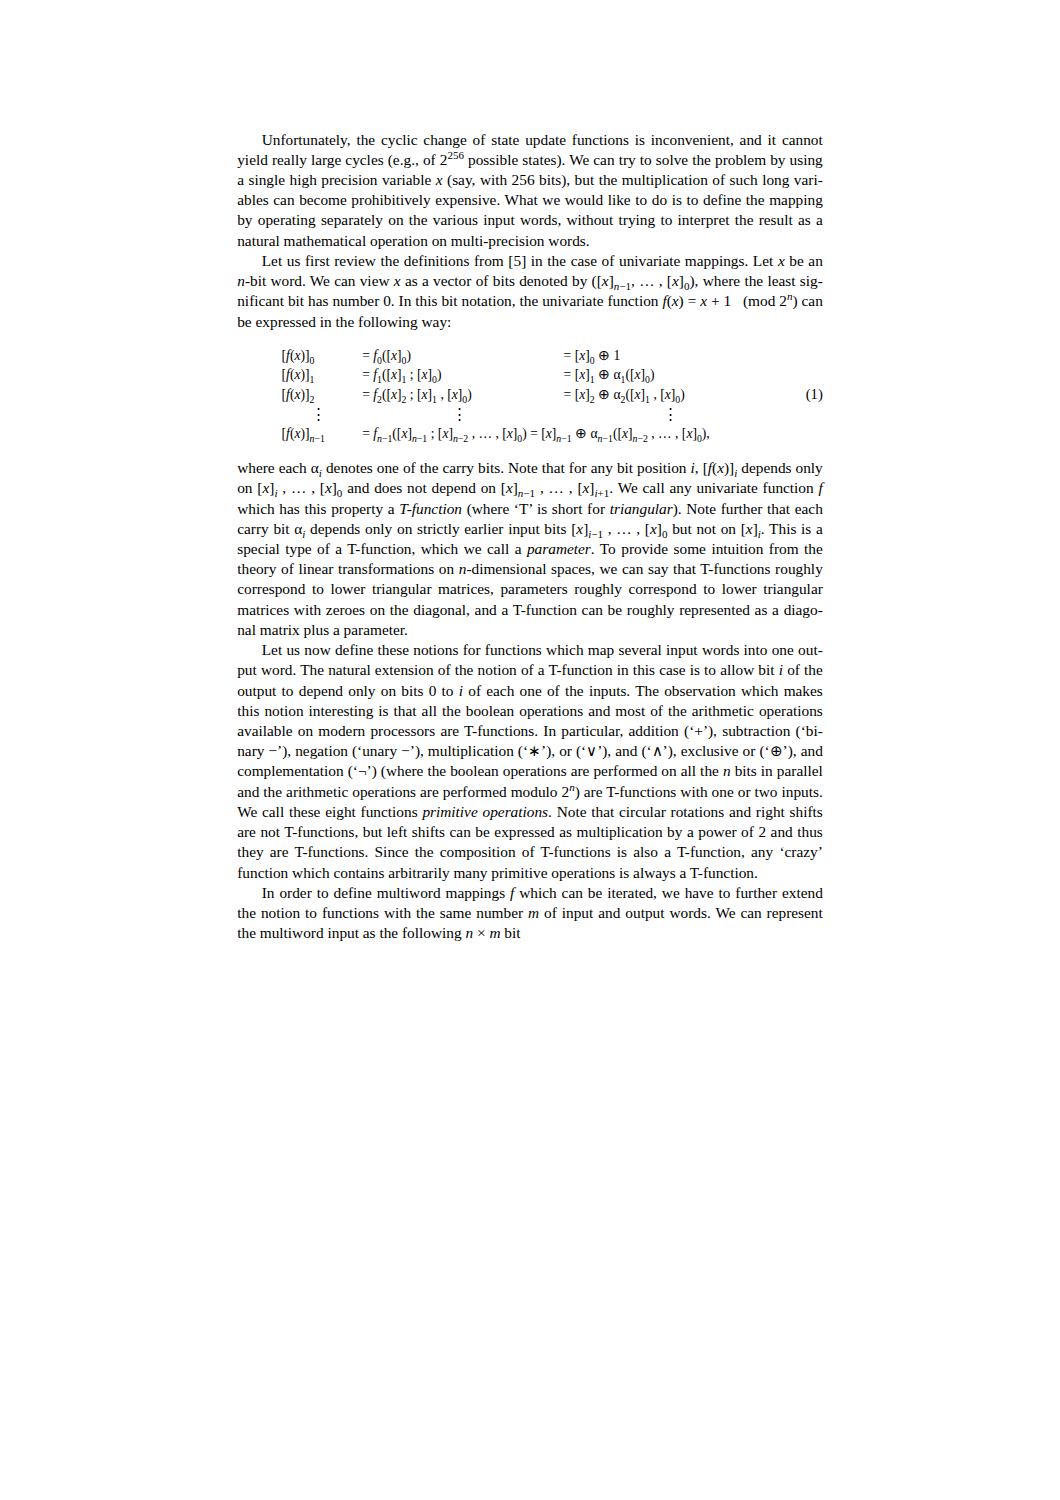Unfortunately, the cyclic change of state update functions is inconvenient, and it cannot yield really large cycles (e.g., of 2256 possible states). We can try to solve the problem by using a single high precision variable x (say, with 256 bits), but the multiplication of such long variables can become prohibitively expensive. What we would like to do is to define the mapping by operating separately on the various input words, without trying to interpret the result as a natural mathematical operation on multi-precision words.
Let us first review the definitions from [5] in the case of univariate mappings. Let x be an n-bit word. We can view x as a vector of bits denoted by ([x]n−1, … , [x]0), where the least significant bit has number 0. In this bit notation, the univariate function f(x) = x + 1 (mod 2n) can be expressed in the following way:
| [ f ( x )] 0 | = f 0 ([ x ] 0 ) | = [ x ] 0 ⊕ 1 |
| [ f ( x )] 1 | = f 1 ([ x ] 1 ; [ x ] 0 ) | = [ x ] 1 ⊕ α 1 ([ x ] 0 ) |
| [ f ( x )] 2 | = f 2 ([ x ] 2 ; [ x ] 1 , [ x ] 0 ) | = [ x ] 2 ⊕ α 2 ([ x ] 1 , [ x ] 0 ) |
| ⋮ | ⋮ | ⋮ |
| [ f ( x )] n −1 | = f n −1 ([ x ] n −1 ; [ x ] n −2 , … , [ x ] 0 ) = [ x ] n −1 ⊕ α n −1 ([ x ] n −2 , … , [ x ] 0 ), |
(1)
where each αi denotes one of the carry bits. Note that for any bit position i, [f(x)]i depends only on [x]i , … , [x]0 and does not depend on [x]n−1 , … , [x]i+1. We call any univariate function f which has this property a T-function (where ‘T’ is short for triangular). Note further that each carry bit αi depends only on strictly earlier input bits [x]i−1 , … , [x]0 but not on [x]i. This is a special type of a T-function, which we call a parameter. To provide some intuition from the theory of linear transformations on n-dimensional spaces, we can say that T-functions roughly correspond to lower triangular matrices, parameters roughly correspond to lower triangular matrices with zeroes on the diagonal, and a T-function can be roughly represented as a diagonal matrix plus a parameter.
Let us now define these notions for functions which map several input words into one output word. The natural extension of the notion of a T-function in this case is to allow bit i of the output to depend only on bits 0 to i of each one of the inputs. The observation which makes this notion interesting is that all the boolean operations and most of the arithmetic operations available on modern processors are T-functions. In particular, addition (‘+’), subtraction (‘binary −’), negation (‘unary −’), multiplication (‘∗’), or (‘∨’), and (‘∧’), exclusive or (‘⊕’), and complementation (‘¬’) (where the boolean operations are performed on all the n bits in parallel and the arithmetic operations are performed modulo 2n) are T-functions with one or two inputs. We call these eight functions primitive operations. Note that circular rotations and right shifts are not T-functions, but left shifts can be expressed as multiplication by a power of 2 and thus they are T-functions. Since the composition of T-functions is also a T-function, any ‘crazy’ function which contains arbitrarily many primitive operations is always a T-function.
In order to define multiword mappings f which can be iterated, we have to further extend the notion to functions with the same number m of input and output words. We can represent the multiword input as the following n × m bit